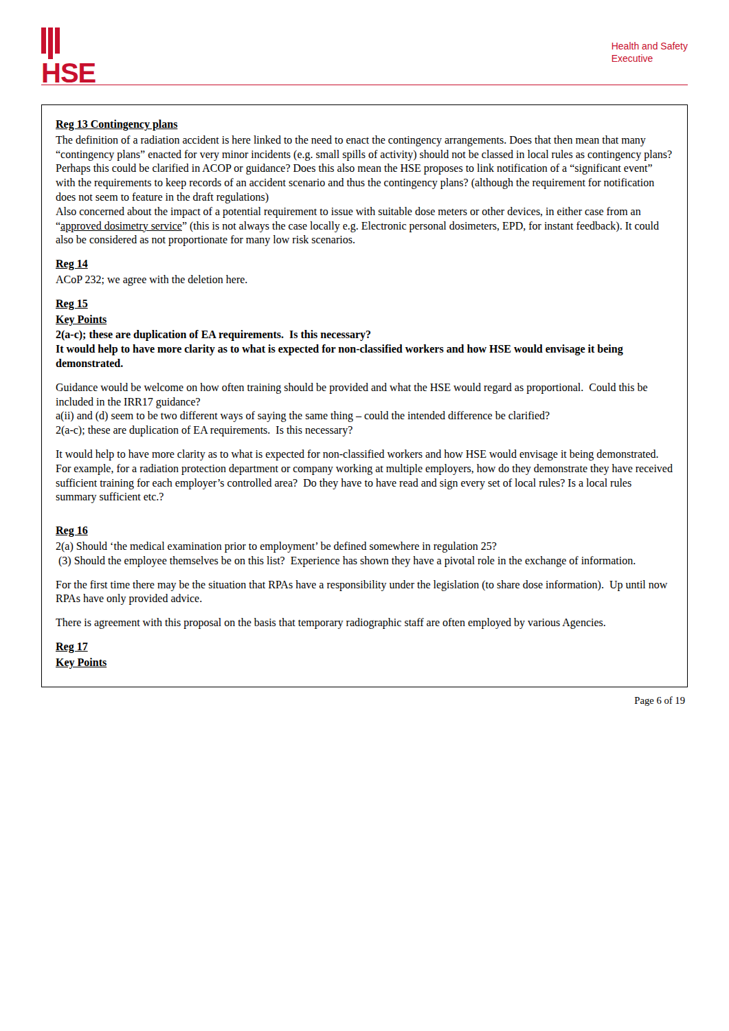HSE
Health and Safety
Executive
Reg 13 Contingency plans
The definition of a radiation accident is here linked to the need to enact the contingency arrangements. Does that then mean that many “contingency plans” enacted for very minor incidents (e.g. small spills of activity) should not be classed in local rules as contingency plans? Perhaps this could be clarified in ACOP or guidance? Does this also mean the HSE proposes to link notification of a “significant event” with the requirements to keep records of an accident scenario and thus the contingency plans? (although the requirement for notification does not seem to feature in the draft regulations)
Also concerned about the impact of a potential requirement to issue with suitable dose meters or other devices, in either case from an “approved dosimetry service” (this is not always the case locally e.g. Electronic personal dosimeters, EPD, for instant feedback). It could also be considered as not proportionate for many low risk scenarios.
Reg 14
ACoP 232; we agree with the deletion here.
Reg 15
Key Points
2(a-c); these are duplication of EA requirements. Is this necessary?
It would help to have more clarity as to what is expected for non-classified workers and how HSE would envisage it being demonstrated.
Guidance would be welcome on how often training should be provided and what the HSE would regard as proportional. Could this be included in the IRR17 guidance?
a(ii) and (d) seem to be two different ways of saying the same thing – could the intended difference be clarified?
2(a-c); these are duplication of EA requirements. Is this necessary?
It would help to have more clarity as to what is expected for non-classified workers and how HSE would envisage it being demonstrated. For example, for a radiation protection department or company working at multiple employers, how do they demonstrate they have received sufficient training for each employer’s controlled area? Do they have to have read and sign every set of local rules? Is a local rules summary sufficient etc.?
Reg 16
2(a) Should ‘the medical examination prior to employment’ be defined somewhere in regulation 25?
(3) Should the employee themselves be on this list? Experience has shown they have a pivotal role in the exchange of information.
For the first time there may be the situation that RPAs have a responsibility under the legislation (to share dose information). Up until now RPAs have only provided advice.
There is agreement with this proposal on the basis that temporary radiographic staff are often employed by various Agencies.
Reg 17
Key Points
Page 6 of 19